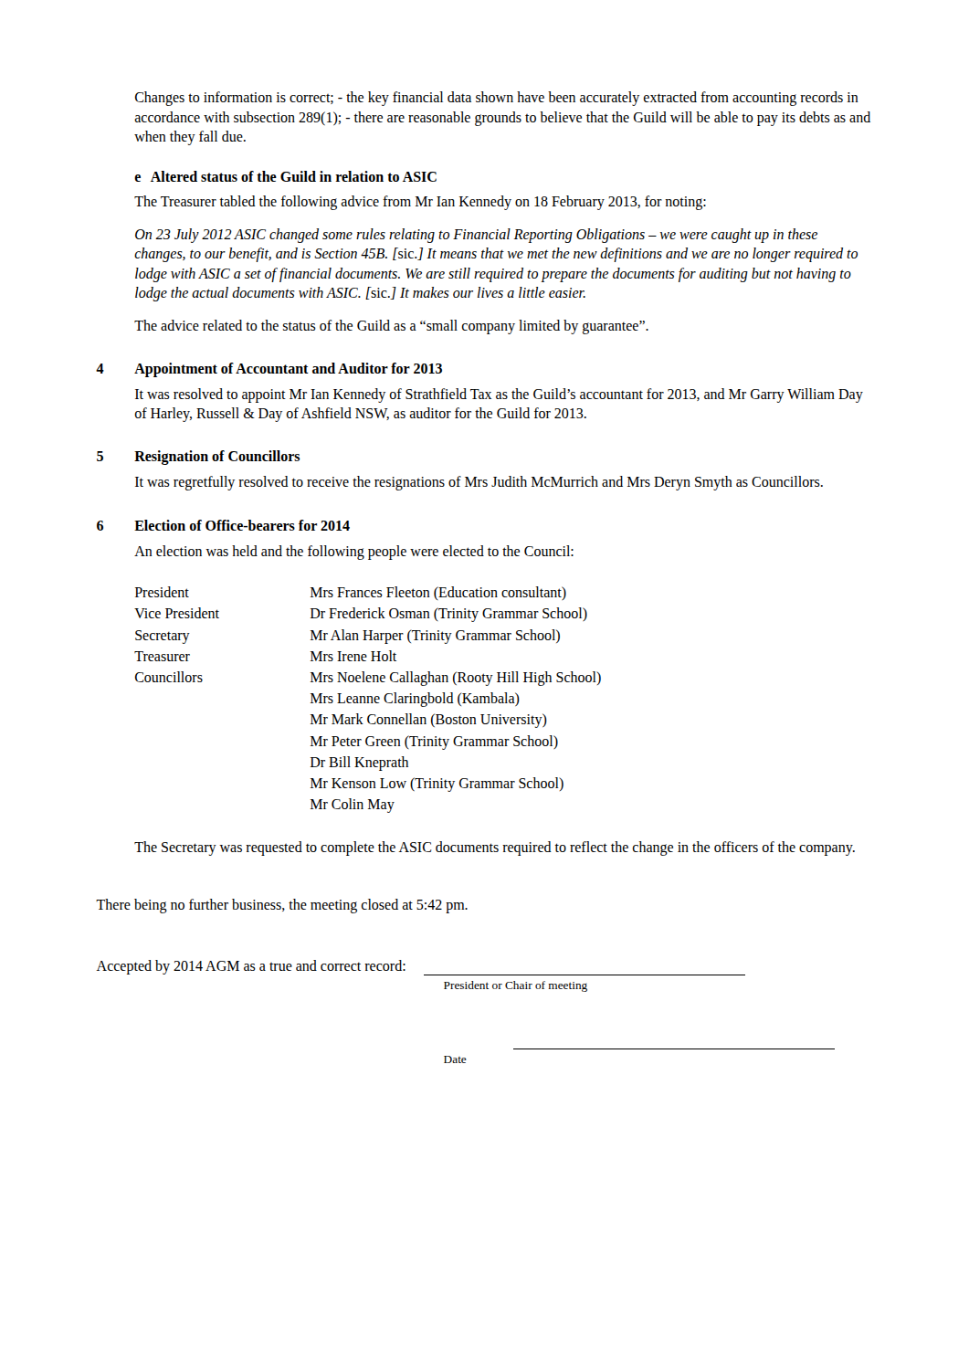Changes to information is correct; - the key financial data shown have been accurately extracted from accounting records in accordance with subsection 289(1); - there are reasonable grounds to believe that the Guild will be able to pay its debts as and when they fall due.
e Altered status of the Guild in relation to ASIC
The Treasurer tabled the following advice from Mr Ian Kennedy on 18 February 2013, for noting:
On 23 July 2012 ASIC changed some rules relating to Financial Reporting Obligations – we were caught up in these changes, to our benefit, and is Section 45B. [sic.] It means that we met the new definitions and we are no longer required to lodge with ASIC a set of financial documents. We are still required to prepare the documents for auditing but not having to lodge the actual documents with ASIC. [sic.] It makes our lives a little easier.
The advice related to the status of the Guild as a “small company limited by guarantee”.
4 Appointment of Accountant and Auditor for 2013
It was resolved to appoint Mr Ian Kennedy of Strathfield Tax as the Guild’s accountant for 2013, and Mr Garry William Day of Harley, Russell & Day of Ashfield NSW, as auditor for the Guild for 2013.
5 Resignation of Councillors
It was regretfully resolved to receive the resignations of Mrs Judith McMurrich and Mrs Deryn Smyth as Councillors.
6 Election of Office-bearers for 2014
An election was held and the following people were elected to the Council:
| President | Mrs Frances Fleeton (Education consultant) |
| Vice President | Dr Frederick Osman (Trinity Grammar School) |
| Secretary | Mr Alan Harper (Trinity Grammar School) |
| Treasurer | Mrs Irene Holt |
| Councillors | Mrs Noelene Callaghan (Rooty Hill High School) |
| | Mrs Leanne Claringbold (Kambala) |
| | Mr Mark Connellan (Boston University) |
| | Mr Peter Green (Trinity Grammar School) |
| | Dr Bill Kneprath |
| | Mr Kenson Low (Trinity Grammar School) |
| | Mr Colin May |
The Secretary was requested to complete the ASIC documents required to reflect the change in the officers of the company.
There being no further business, the meeting closed at 5:42 pm.
Accepted by 2014 AGM as a true and correct record:
President or Chair of meeting
Date